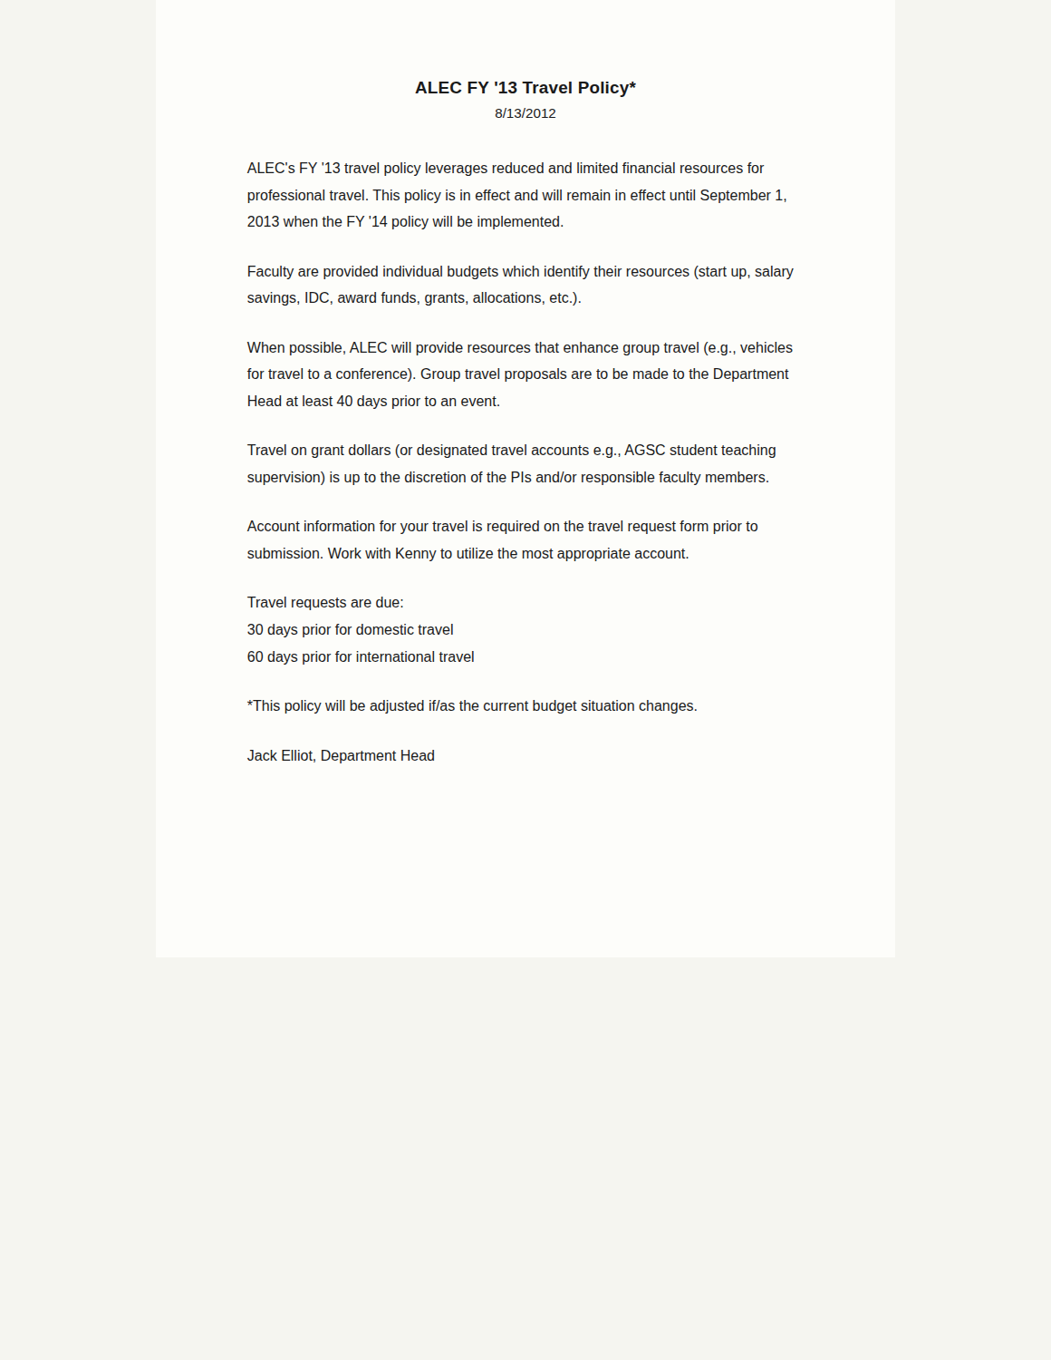ALEC FY '13 Travel Policy*
8/13/2012
ALEC's FY '13 travel policy leverages reduced and limited financial resources for professional travel. This policy is in effect and will remain in effect until September 1, 2013 when the FY '14 policy will be implemented.
Faculty are provided individual budgets which identify their resources (start up, salary savings, IDC, award funds, grants, allocations, etc.).
When possible, ALEC will provide resources that enhance group travel (e.g., vehicles for travel to a conference). Group travel proposals are to be made to the Department Head at least 40 days prior to an event.
Travel on grant dollars (or designated travel accounts e.g., AGSC student teaching supervision) is up to the discretion of the PIs and/or responsible faculty members.
Account information for your travel is required on the travel request form prior to submission. Work with Kenny to utilize the most appropriate account.
Travel requests are due:
30 days prior for domestic travel
60 days prior for international travel
*This policy will be adjusted if/as the current budget situation changes.
Jack Elliot, Department Head